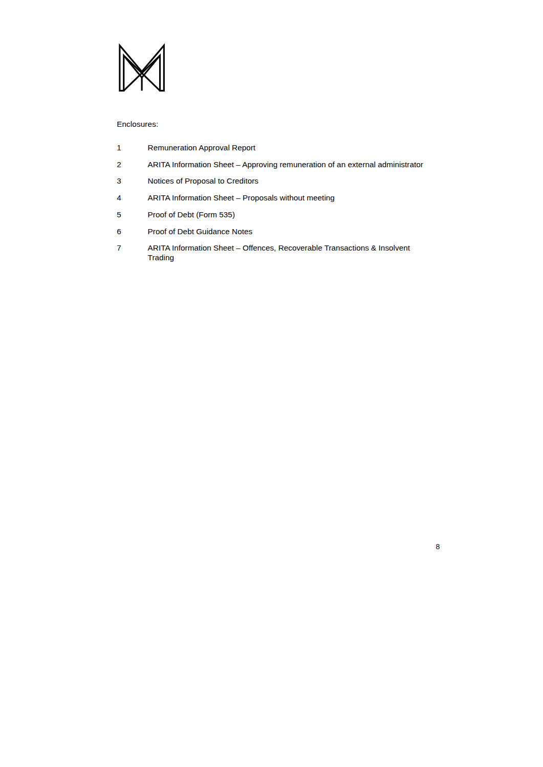Enclosures:
| 1 | Remuneration Approval Report |
| 2 | ARITA Information Sheet – Approving remuneration of an external administrator |
| 3 | Notices of Proposal to Creditors |
| 4 | ARITA Information Sheet – Proposals without meeting |
| 5 | Proof of Debt (Form 535) |
| 6 | Proof of Debt Guidance Notes |
| 7 | ARITA Information Sheet – Offences, Recoverable Transactions & Insolvent Trading |
8